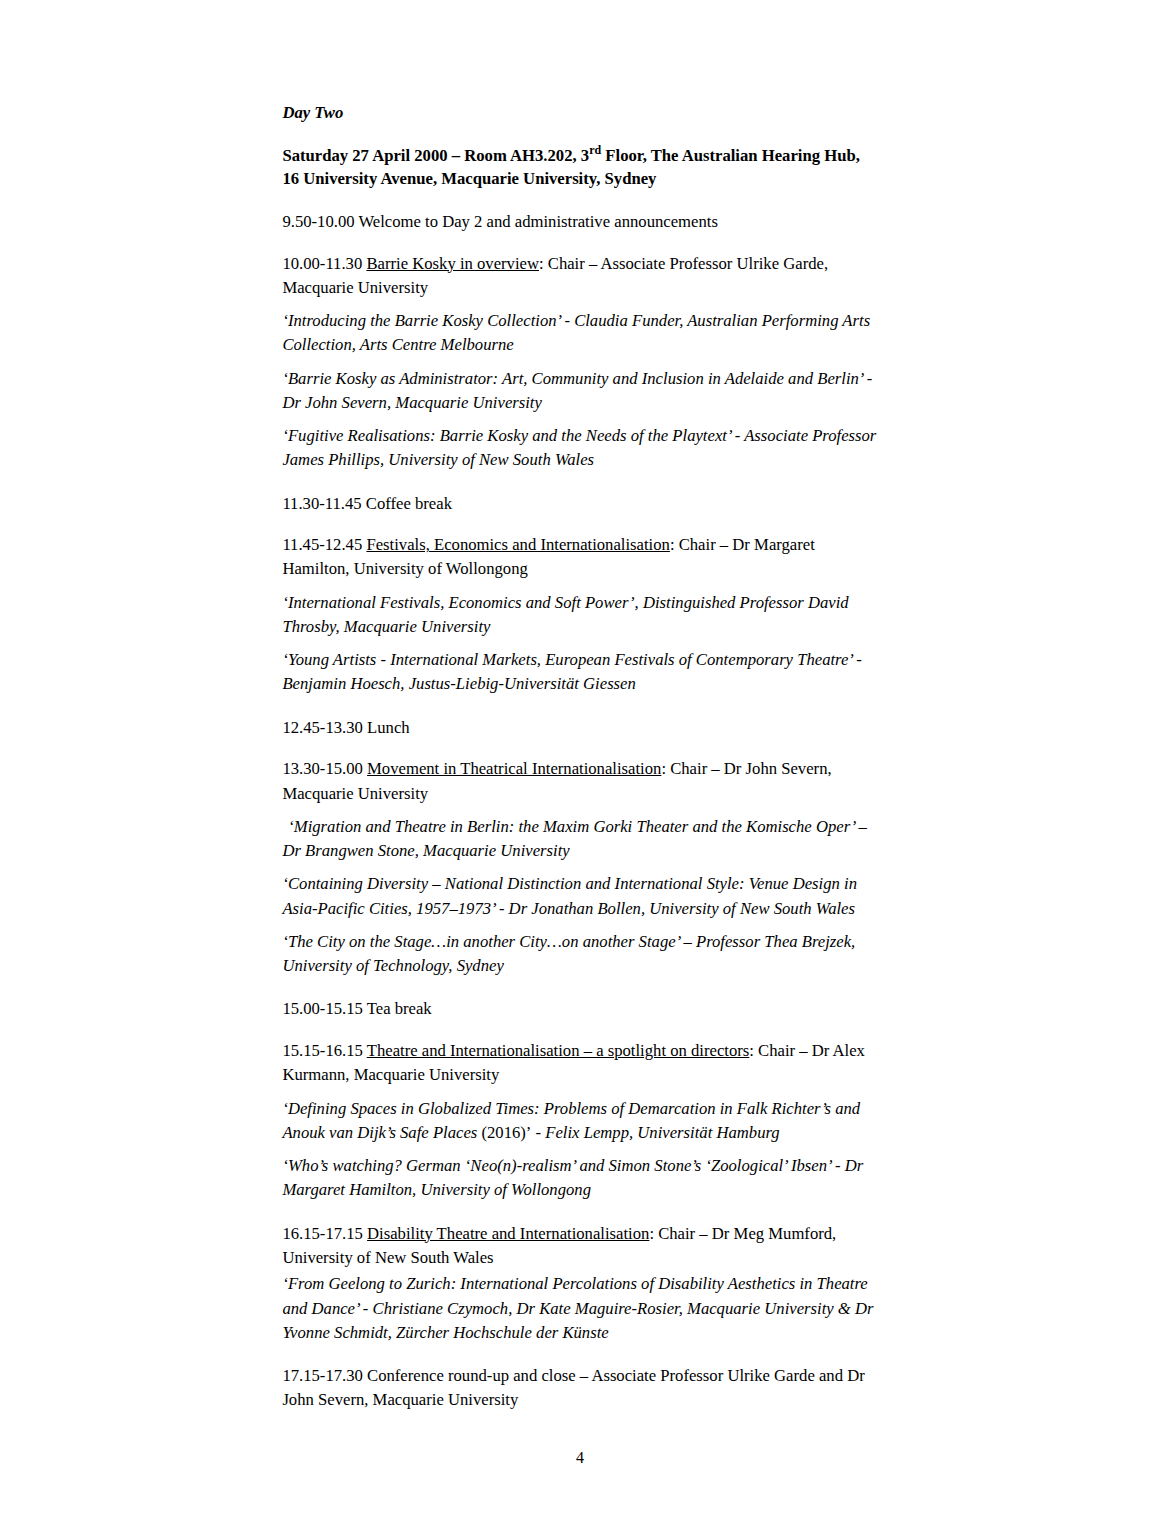Day Two
Saturday 27 April 2000 – Room AH3.202, 3rd Floor, The Australian Hearing Hub, 16 University Avenue, Macquarie University, Sydney
9.50-10.00 Welcome to Day 2 and administrative announcements
10.00-11.30 Barrie Kosky in overview: Chair – Associate Professor Ulrike Garde, Macquarie University
‘Introducing the Barrie Kosky Collection’ - Claudia Funder, Australian Performing Arts Collection, Arts Centre Melbourne
‘Barrie Kosky as Administrator: Art, Community and Inclusion in Adelaide and Berlin’ - Dr John Severn, Macquarie University
‘Fugitive Realisations: Barrie Kosky and the Needs of the Playtext’ - Associate Professor James Phillips, University of New South Wales
11.30-11.45 Coffee break
11.45-12.45 Festivals, Economics and Internationalisation: Chair – Dr Margaret Hamilton, University of Wollongong
‘International Festivals, Economics and Soft Power’, Distinguished Professor David Throsby, Macquarie University
‘Young Artists - International Markets, European Festivals of Contemporary Theatre’ - Benjamin Hoesch, Justus-Liebig-Universität Giessen
12.45-13.30 Lunch
13.30-15.00 Movement in Theatrical Internationalisation: Chair – Dr John Severn, Macquarie University
‘Migration and Theatre in Berlin: the Maxim Gorki Theater and the Komische Oper’ – Dr Brangwen Stone, Macquarie University
‘Containing Diversity – National Distinction and International Style: Venue Design in Asia-Pacific Cities, 1957–1973’ - Dr Jonathan Bollen, University of New South Wales
‘The City on the Stage…in another City…on another Stage’ – Professor Thea Brejzek, University of Technology, Sydney
15.00-15.15 Tea break
15.15-16.15 Theatre and Internationalisation – a spotlight on directors: Chair – Dr Alex Kurmann, Macquarie University
‘Defining Spaces in Globalized Times: Problems of Demarcation in Falk Richter’s and Anouk van Dijk’s Safe Places (2016)’ - Felix Lempp, Universität Hamburg
‘Who’s watching? German ‘Neo(n)-realism’ and Simon Stone’s ‘Zoological’ Ibsen’ - Dr Margaret Hamilton, University of Wollongong
16.15-17.15 Disability Theatre and Internationalisation: Chair – Dr Meg Mumford, University of New South Wales
‘From Geelong to Zurich: International Percolations of Disability Aesthetics in Theatre and Dance’ - Christiane Czymoch, Dr Kate Maguire-Rosier, Macquarie University & Dr Yvonne Schmidt, Zürcher Hochschule der Künste
17.15-17.30 Conference round-up and close – Associate Professor Ulrike Garde and Dr John Severn, Macquarie University
4